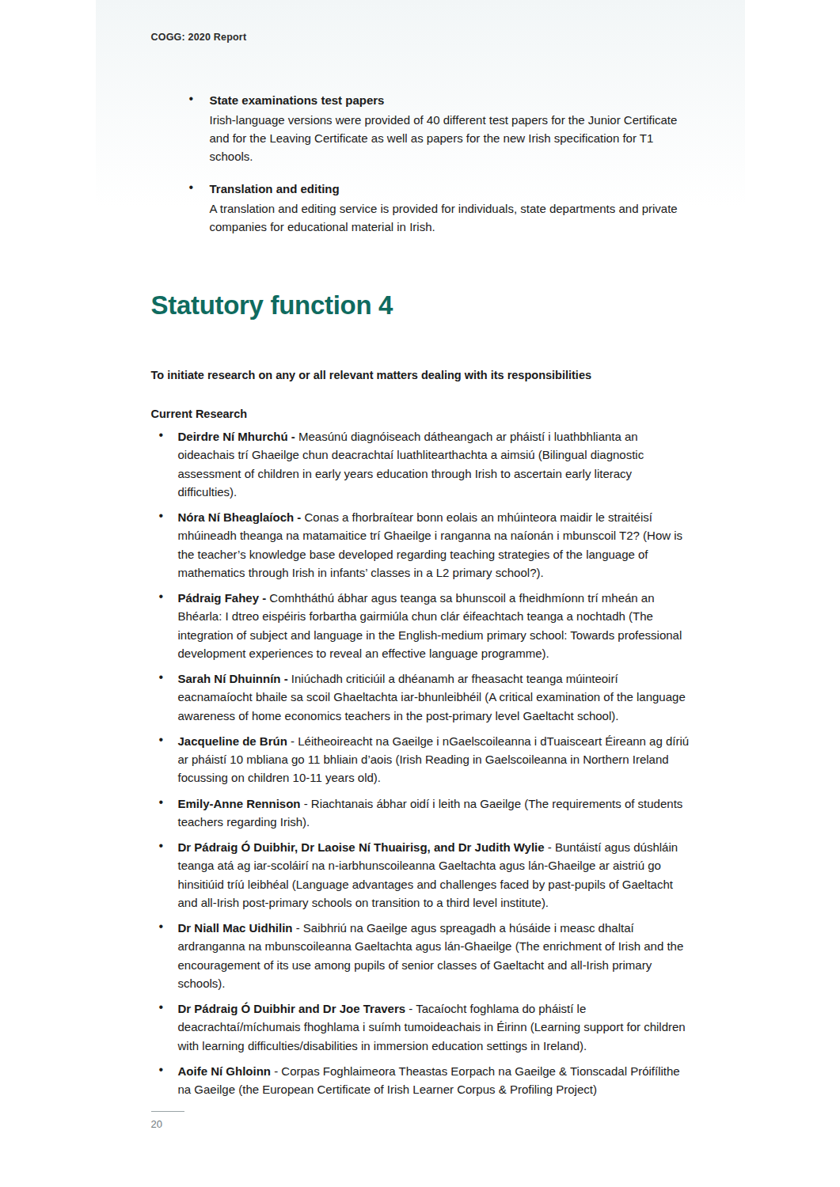COGG: 2020 Report
State examinations test papers Irish-language versions were provided of 40 different test papers for the Junior Certificate and for the Leaving Certificate as well as papers for the new Irish specification for T1 schools.
Translation and editing A translation and editing service is provided for individuals, state departments and private companies for educational material in Irish.
Statutory function 4
To initiate research on any or all relevant matters dealing with its responsibilities
Current Research
Deirdre Ní Mhurchú - Measúnú diagnóiseach dátheangach ar pháistí i luathbhlianta an oideachais trí Ghaeilge chun deacrachtaí luathlitearthachta a aimsiú (Bilingual diagnostic assessment of children in early years education through Irish to ascertain early literacy difficulties).
Nóra Ní Bheaglaíoch - Conas a fhorbraítear bonn eolais an mhúinteora maidir le straitéisí mhúineadh theanga na matamaitice trí Ghaeilge i ranganna na naíonán i mbunscoil T2? (How is the teacher’s knowledge base developed regarding teaching strategies of the language of mathematics through Irish in infants’ classes in a L2 primary school?).
Pádraig Fahey - Comhtháthú ábhar agus teanga sa bhunscoil a fheidhmíonn trí mheán an Bhéarla: I dtreo eispéiris forbartha gairmiúla chun clár éifeachtach teanga a nochtadh (The integration of subject and language in the English-medium primary school: Towards professional development experiences to reveal an effective language programme).
Sarah Ní Dhuinnín - Iniúchadh criticiúil a dhéanamh ar fheasacht teanga múinteoirí eacnamaíocht bhaile sa scoil Ghaeltachta iar-bhunleibhéil (A critical examination of the language awareness of home economics teachers in the post-primary level Gaeltacht school).
Jacqueline de Brún - Léitheoireacht na Gaeilge i nGaelscoileanna i dTuaisceart Éireann ag díriú ar pháistí 10 mbliana go 11 bhliain d’aois (Irish Reading in Gaelscoileanna in Northern Ireland focussing on children 10-11 years old).
Emily-Anne Rennison - Riachtanais ábhar oidí i leith na Gaeilge (The requirements of students teachers regarding Irish).
Dr Pádraig Ó Duibhir, Dr Laoise Ní Thuairisg, and Dr Judith Wylie - Buntáistí agus dúshláin teanga atá ag iar-scoláirí na n-iarbhunscoileanna Gaeltachta agus lán-Ghaeilge ar aistriú go hinsitiúid tríú leibhéal (Language advantages and challenges faced by past-pupils of Gaeltacht and all-Irish post-primary schools on transition to a third level institute).
Dr Niall Mac Uidhilin - Saibhriú na Gaeilge agus spreagadh a húsáide i measc dhaltaí ardranganna na mbunscoileanna Gaeltachta agus lán-Ghaeilge (The enrichment of Irish and the encouragement of its use among pupils of senior classes of Gaeltacht and all-Irish primary schools).
Dr Pádraig Ó Duibhir and Dr Joe Travers - Tacaíocht foghlama do pháistí le deacrachtaí/míchumais fhoghlama i suímh tumoideachais in Éirinn (Learning support for children with learning difficulties/disabilities in immersion education settings in Ireland).
Aoife Ní Ghloinn - Corpas Foghlaimeora Theastas Eorpach na Gaeilge & Tionscadal Próifílithe na Gaeilge (the European Certificate of Irish Learner Corpus & Profiling Project)
20